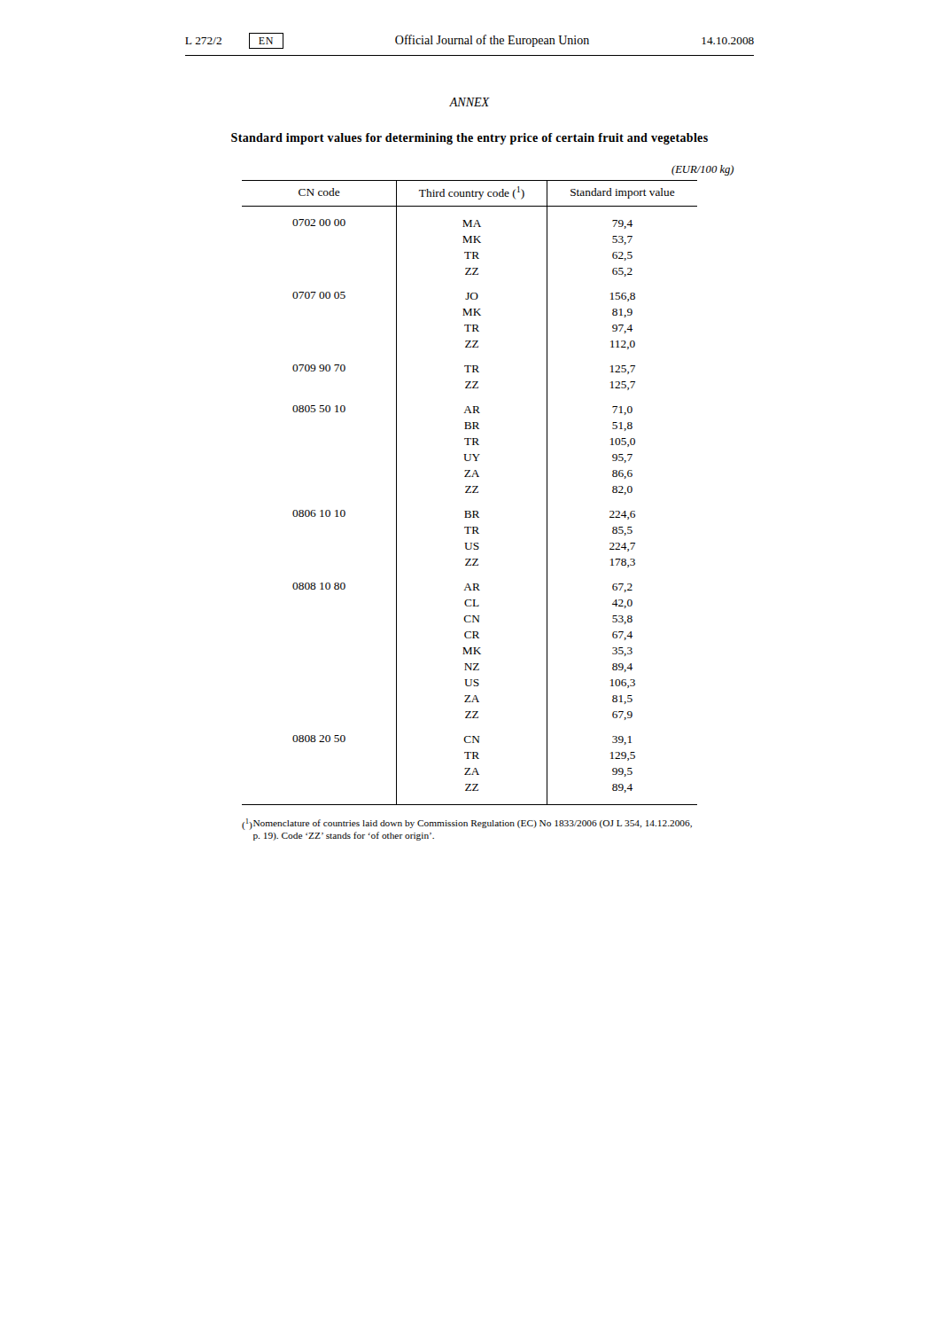L 272/2EN
Official Journal of the European Union
14.10.2008
ANNEX
Standard import values for determining the entry price of certain fruit and vegetables
(EUR/100 kg)
| CN code | Third country code ( 1 ) | Standard import value |
| --- | --- | --- |
| 0702 00 00 | MA MK TR ZZ | 79,4 53,7 62,5 65,2 |
| 0707 00 05 | JO MK TR ZZ | 156,8 81,9 97,4 112,0 |
| 0709 90 70 | TR ZZ | 125,7 125,7 |
| 0805 50 10 | AR BR TR UY ZA ZZ | 71,0 51,8 105,0 95,7 86,6 82,0 |
| 0806 10 10 | BR TR US ZZ | 224,6 85,5 224,7 178,3 |
| 0808 10 80 | AR CL CN CR MK NZ US ZA ZZ | 67,2 42,0 53,8 67,4 35,3 89,4 106,3 81,5 67,9 |
| 0808 20 50 | CN TR ZA ZZ | 39,1 129,5 99,5 89,4 |
(1)
Nomenclature of countries laid down by Commission Regulation (EC) No 1833/2006 (OJ L 354, 14.12.2006, p. 19). Code ‘ZZ’ stands for ‘of other origin’.